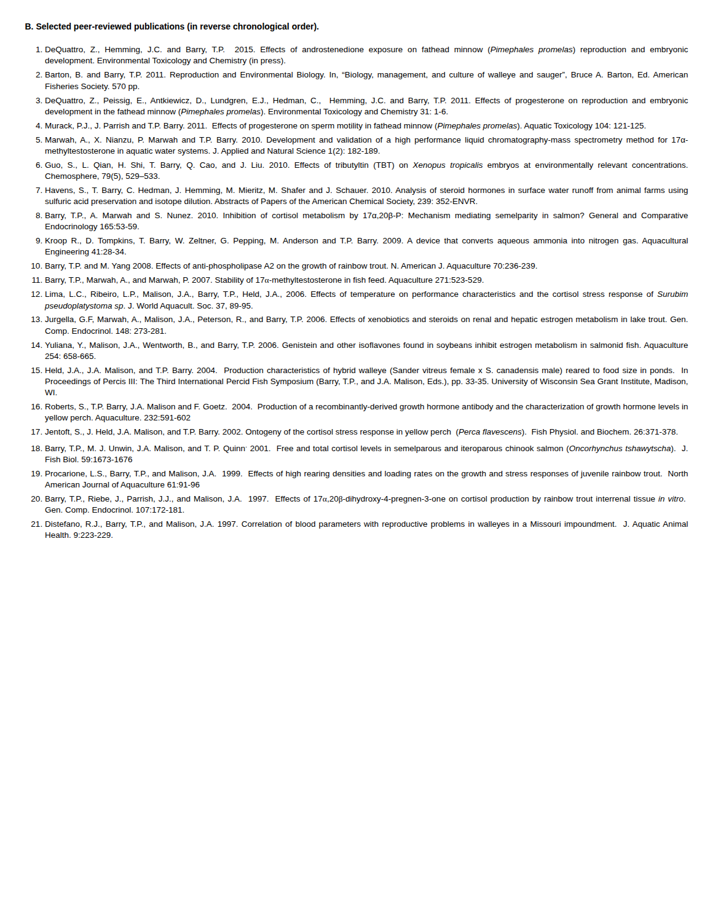B. Selected peer-reviewed publications (in reverse chronological order).
DeQuattro, Z., Hemming, J.C. and Barry, T.P. 2015. Effects of androstenedione exposure on fathead minnow (Pimephales promelas) reproduction and embryonic development. Environmental Toxicology and Chemistry (in press).
Barton, B. and Barry, T.P. 2011. Reproduction and Environmental Biology. In, “Biology, management, and culture of walleye and sauger”, Bruce A. Barton, Ed. American Fisheries Society. 570 pp.
DeQuattro, Z., Peissig, E., Antkiewicz, D., Lundgren, E.J., Hedman, C., Hemming, J.C. and Barry, T.P. 2011. Effects of progesterone on reproduction and embryonic development in the fathead minnow (Pimephales promelas). Environmental Toxicology and Chemistry 31: 1-6.
Murack, P.J., J. Parrish and T.P. Barry. 2011. Effects of progesterone on sperm motility in fathead minnow (Pimephales promelas). Aquatic Toxicology 104: 121-125.
Marwah, A., X. Nianzu, P. Marwah and T.P. Barry. 2010. Development and validation of a high performance liquid chromatography-mass spectrometry method for 17α-methyltestosterone in aquatic water systems. J. Applied and Natural Science 1(2): 182-189.
Guo, S., L. Qian, H. Shi, T. Barry, Q. Cao, and J. Liu. 2010. Effects of tributyltin (TBT) on Xenopus tropicalis embryos at environmentally relevant concentrations. Chemosphere, 79(5), 529–533.
Havens, S., T. Barry, C. Hedman, J. Hemming, M. Mieritz, M. Shafer and J. Schauer. 2010. Analysis of steroid hormones in surface water runoff from animal farms using sulfuric acid preservation and isotope dilution. Abstracts of Papers of the American Chemical Society, 239: 352-ENVR.
Barry, T.P., A. Marwah and S. Nunez. 2010. Inhibition of cortisol metabolism by 17α,20β-P: Mechanism mediating semelparity in salmon? General and Comparative Endocrinology 165:53-59.
Kroop R., D. Tompkins, T. Barry, W. Zeltner, G. Pepping, M. Anderson and T.P. Barry. 2009. A device that converts aqueous ammonia into nitrogen gas. Aquacultural Engineering 41:28-34.
Barry, T.P. and M. Yang 2008. Effects of anti-phospholipase A2 on the growth of rainbow trout. N. American J. Aquaculture 70:236-239.
Barry, T.P., Marwah, A., and Marwah, P. 2007. Stability of 17α-methyltestosterone in fish feed. Aquaculture 271:523-529.
Lima, L.C., Ribeiro, L.P., Malison, J.A., Barry, T.P., Held, J.A., 2006. Effects of temperature on performance characteristics and the cortisol stress response of Surubim pseudoplatystoma sp. J. World Aquacult. Soc. 37, 89-95.
Jurgella, G.F, Marwah, A., Malison, J.A., Peterson, R., and Barry, T.P. 2006. Effects of xenobiotics and steroids on renal and hepatic estrogen metabolism in lake trout. Gen. Comp. Endocrinol. 148: 273-281.
Yuliana, Y., Malison, J.A., Wentworth, B., and Barry, T.P. 2006. Genistein and other isoflavones found in soybeans inhibit estrogen metabolism in salmonid fish. Aquaculture 254: 658-665.
Held, J.A., J.A. Malison, and T.P. Barry. 2004. Production characteristics of hybrid walleye (Sander vitreus female x S. canadensis male) reared to food size in ponds. In Proceedings of Percis III: The Third International Percid Fish Symposium (Barry, T.P., and J.A. Malison, Eds.), pp. 33-35. University of Wisconsin Sea Grant Institute, Madison, WI.
Roberts, S., T.P. Barry, J.A. Malison and F. Goetz. 2004. Production of a recombinantly-derived growth hormone antibody and the characterization of growth hormone levels in yellow perch. Aquaculture. 232:591-602
Jentoft, S., J. Held, J.A. Malison, and T.P. Barry. 2002. Ontogeny of the cortisol stress response in yellow perch (Perca flavescens). Fish Physiol. and Biochem. 26:371-378.
Barry, T.P., M. J. Unwin, J.A. Malison, and T. P. Quinn. 2001. Free and total cortisol levels in semelparous and iteroparous chinook salmon (Oncorhynchus tshawytscha). J. Fish Biol. 59:1673-1676
Procarione, L.S., Barry, T.P., and Malison, J.A. 1999. Effects of high rearing densities and loading rates on the growth and stress responses of juvenile rainbow trout. North American Journal of Aquaculture 61:91-96
Barry, T.P., Riebe, J., Parrish, J.J., and Malison, J.A. 1997. Effects of 17α,20β-dihydroxy-4-pregnen-3-one on cortisol production by rainbow trout interrenal tissue in vitro. Gen. Comp. Endocrinol. 107:172-181.
Distefano, R.J., Barry, T.P., and Malison, J.A. 1997. Correlation of blood parameters with reproductive problems in walleyes in a Missouri impoundment. J. Aquatic Animal Health. 9:223-229.